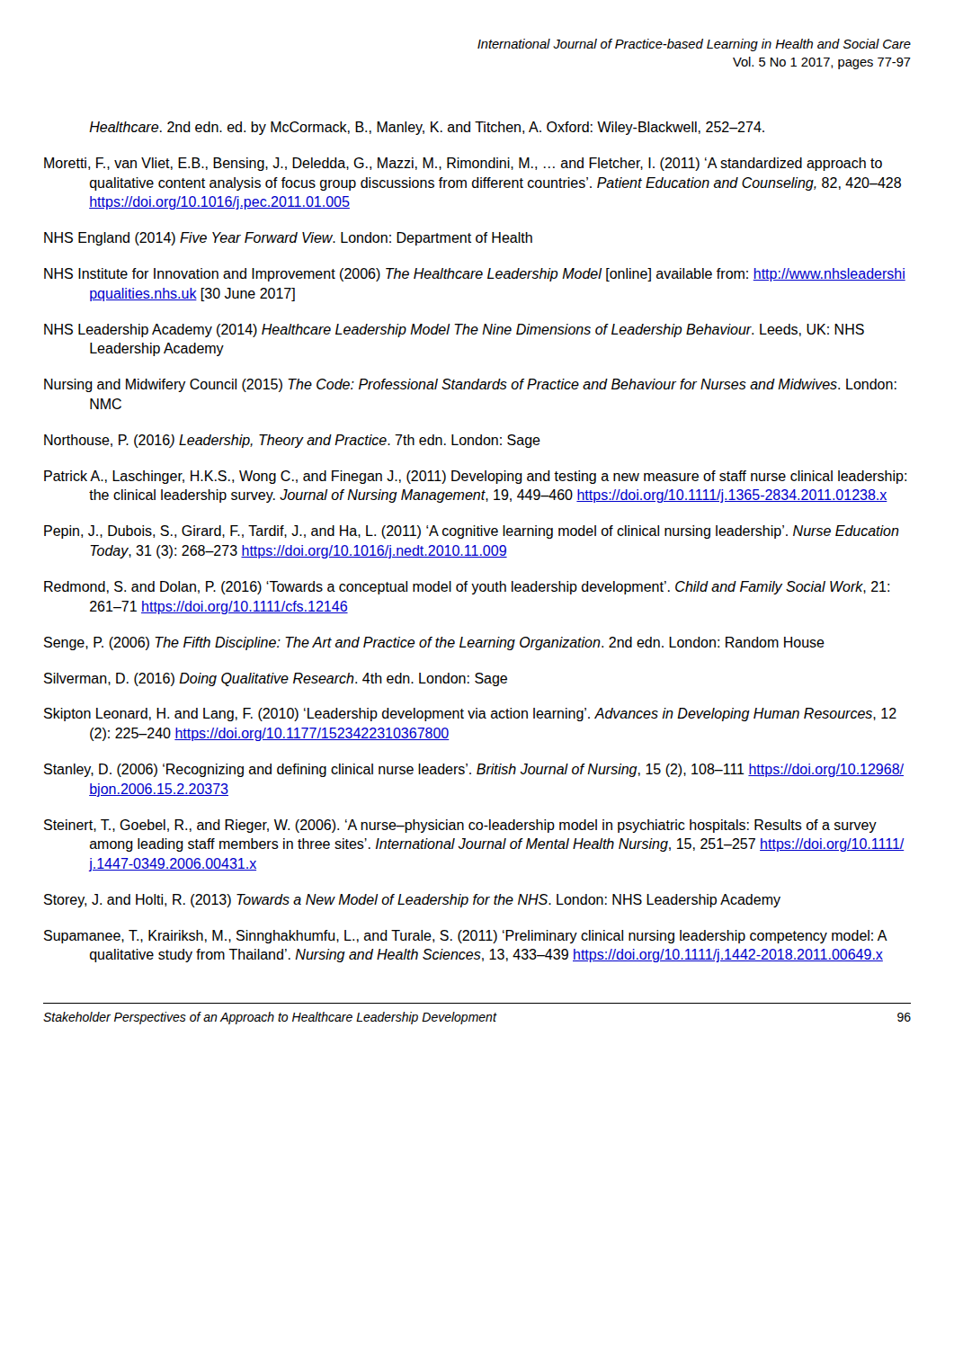International Journal of Practice-based Learning in Health and Social Care
Vol. 5 No 1 2017, pages 77-97
Healthcare. 2nd edn. ed. by McCormack, B., Manley, K. and Titchen, A. Oxford: Wiley-Blackwell, 252–274.
Moretti, F., van Vliet, E.B., Bensing, J., Deledda, G., Mazzi, M., Rimondini, M., … and Fletcher, I. (2011) ‘A standardized approach to qualitative content analysis of focus group discussions from different countries’. Patient Education and Counseling, 82, 420–428 https://doi.org/10.1016/j.pec.2011.01.005
NHS England (2014) Five Year Forward View. London: Department of Health
NHS Institute for Innovation and Improvement (2006) The Healthcare Leadership Model [online] available from: http://www.nhsleadershipqualities.nhs.uk [30 June 2017]
NHS Leadership Academy (2014) Healthcare Leadership Model The Nine Dimensions of Leadership Behaviour. Leeds, UK: NHS Leadership Academy
Nursing and Midwifery Council (2015) The Code: Professional Standards of Practice and Behaviour for Nurses and Midwives. London: NMC
Northouse, P. (2016) Leadership, Theory and Practice. 7th edn. London: Sage
Patrick A., Laschinger, H.K.S., Wong C., and Finegan J., (2011) Developing and testing a new measure of staff nurse clinical leadership: the clinical leadership survey. Journal of Nursing Management, 19, 449–460 https://doi.org/10.1111/j.1365-2834.2011.01238.x
Pepin, J., Dubois, S., Girard, F., Tardif, J., and Ha, L. (2011) ‘A cognitive learning model of clinical nursing leadership’. Nurse Education Today, 31 (3): 268–273 https://doi.org/10.1016/j.nedt.2010.11.009
Redmond, S. and Dolan, P. (2016) ‘Towards a conceptual model of youth leadership development’. Child and Family Social Work, 21: 261–71 https://doi.org/10.1111/cfs.12146
Senge, P. (2006) The Fifth Discipline: The Art and Practice of the Learning Organization. 2nd edn. London: Random House
Silverman, D. (2016) Doing Qualitative Research. 4th edn. London: Sage
Skipton Leonard, H. and Lang, F. (2010) ‘Leadership development via action learning’. Advances in Developing Human Resources, 12 (2): 225–240 https://doi.org/10.1177/1523422310367800
Stanley, D. (2006) ‘Recognizing and defining clinical nurse leaders’. British Journal of Nursing, 15 (2), 108–111 https://doi.org/10.12968/bjon.2006.15.2.20373
Steinert, T., Goebel, R., and Rieger, W. (2006). ‘A nurse–physician co-leadership model in psychiatric hospitals: Results of a survey among leading staff members in three sites’. International Journal of Mental Health Nursing, 15, 251–257 https://doi.org/10.1111/j.1447-0349.2006.00431.x
Storey, J. and Holti, R. (2013) Towards a New Model of Leadership for the NHS. London: NHS Leadership Academy
Supamanee, T., Krairiksh, M., Sinnghakhumfu, L., and Turale, S. (2011) ‘Preliminary clinical nursing leadership competency model: A qualitative study from Thailand’. Nursing and Health Sciences, 13, 433–439 https://doi.org/10.1111/j.1442-2018.2011.00649.x
Stakeholder Perspectives of an Approach to Healthcare Leadership Development 96